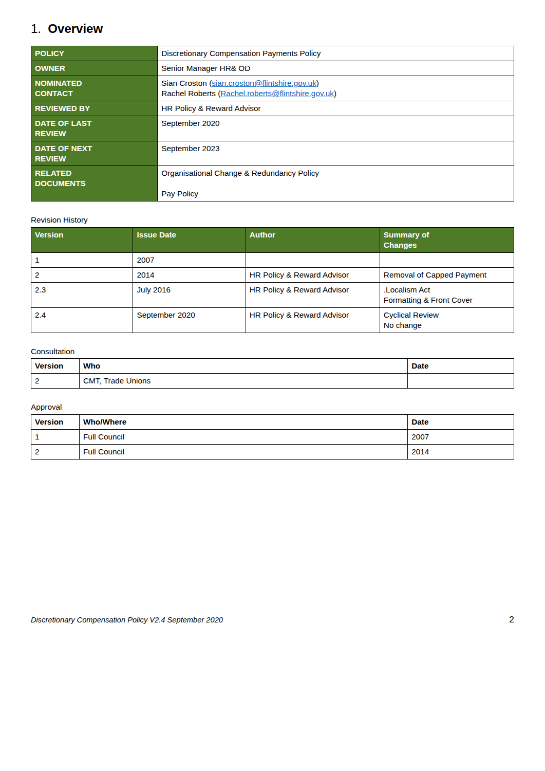1. Overview
| POLICY | Discretionary Compensation Payments Policy |
| OWNER | Senior Manager HR& OD |
| NOMINATED CONTACT | Sian Croston ( sian.croston@flintshire.gov.uk ) Rachel Roberts ( Rachel.roberts@flintshire.gov.uk ) |
| REVIEWED BY | HR Policy & Reward Advisor |
| DATE OF LAST REVIEW | September 2020 |
| DATE OF NEXT REVIEW | September 2023 |
| RELATED DOCUMENTS | Organisational Change & Redundancy Policy Pay Policy |
Revision History
| Version | Issue Date | Author | Summary of Changes |
| --- | --- | --- | --- |
| 1 | 2007 | | |
| 2 | 2014 | HR Policy & Reward Advisor | Removal of Capped Payment |
| 2.3 | July 2016 | HR Policy & Reward Advisor | .Localism Act Formatting & Front Cover |
| 2.4 | September 2020 | HR Policy & Reward Advisor | Cyclical Review No change |
Consultation
| Version | Who | Date |
| --- | --- | --- |
| 2 | CMT, Trade Unions | |
Approval
| Version | Who/Where | Date |
| --- | --- | --- |
| 1 | Full Council | 2007 |
| 2 | Full Council | 2014 |
Discretionary Compensation Policy V2.4 September 2020
2